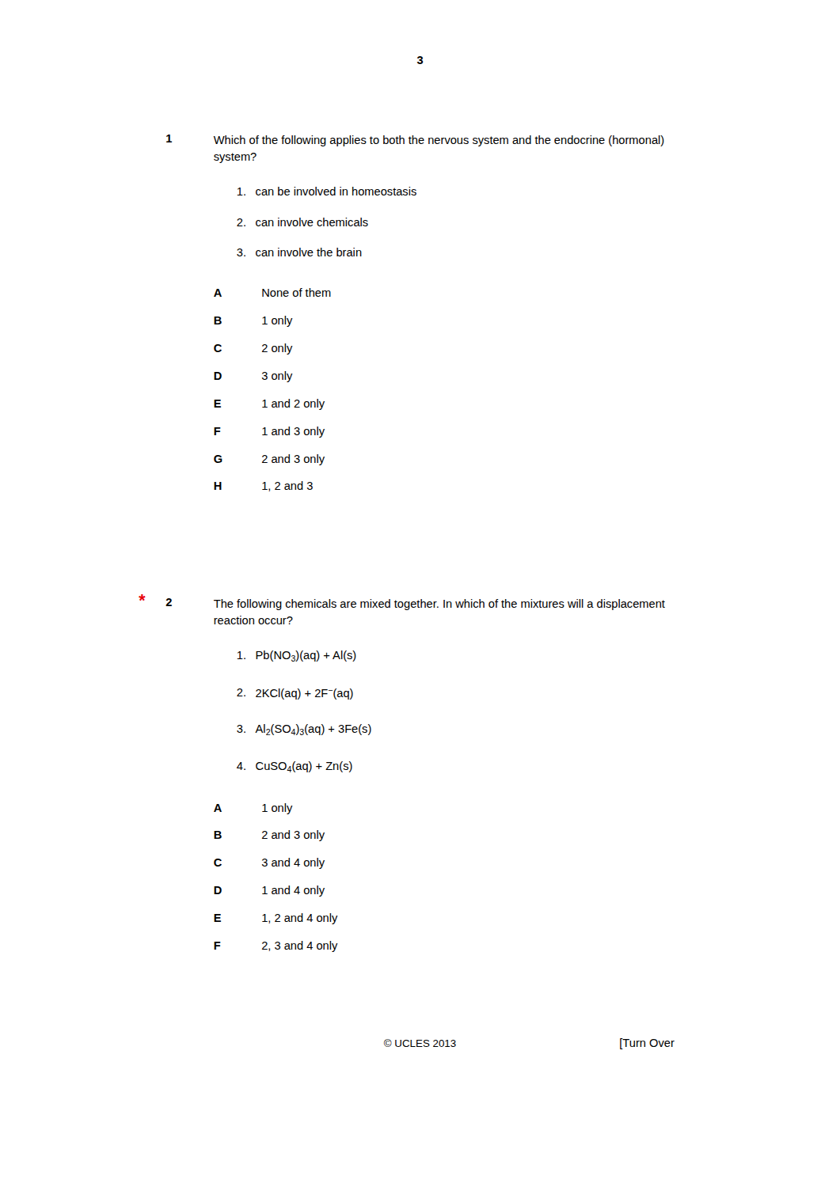3
1
Which of the following applies to both the nervous system and the endocrine (hormonal) system?
can be involved in homeostasis
can involve chemicals
can involve the brain
| A | None of them |
| B | 1 only |
| C | 2 only |
| D | 3 only |
| E | 1 and 2 only |
| F | 1 and 3 only |
| G | 2 and 3 only |
| H | 1, 2 and 3 |
*
2
The following chemicals are mixed together. In which of the mixtures will a displacement reaction occur?
Pb(NO3)(aq) + Al(s)
2KCl(aq) + 2F−(aq)
Al2(SO4)3(aq) + 3Fe(s)
CuSO4(aq) + Zn(s)
| A | 1 only |
| B | 2 and 3 only |
| C | 3 and 4 only |
| D | 1 and 4 only |
| E | 1, 2 and 4 only |
| F | 2, 3 and 4 only |
© UCLES 2013
[Turn Over